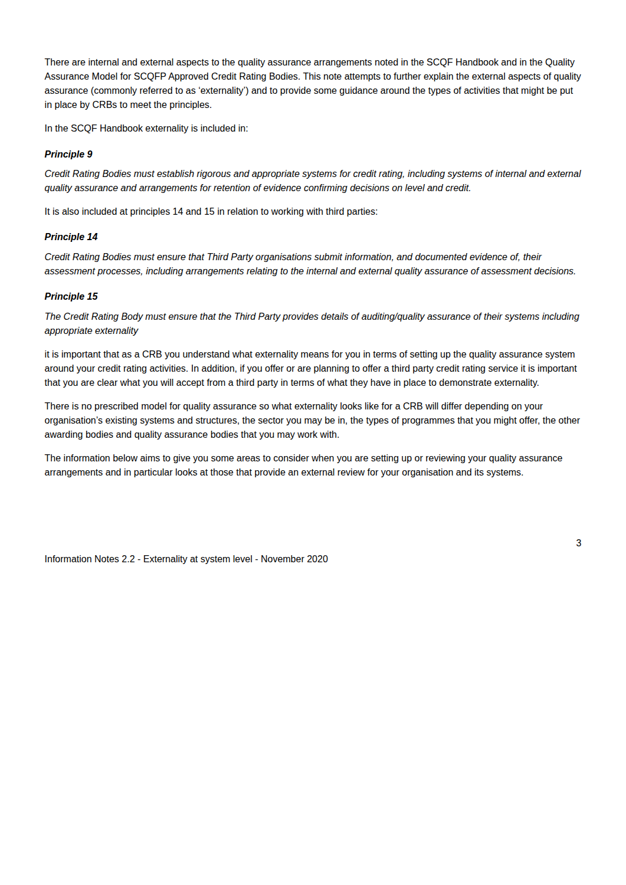There are internal and external aspects to the quality assurance arrangements noted in the SCQF Handbook and in the Quality Assurance Model for SCQFP Approved Credit Rating Bodies. This note attempts to further explain the external aspects of quality assurance (commonly referred to as ‘externality’) and to provide some guidance around the types of activities that might be put in place by CRBs to meet the principles.
In the SCQF Handbook externality is included in:
Principle 9
Credit Rating Bodies must establish rigorous and appropriate systems for credit rating, including systems of internal and external quality assurance and arrangements for retention of evidence confirming decisions on level and credit.
It is also included at principles 14 and 15 in relation to working with third parties:
Principle 14
Credit Rating Bodies must ensure that Third Party organisations submit information, and documented evidence of, their assessment processes, including arrangements relating to the internal and external quality assurance of assessment decisions.
Principle 15
The Credit Rating Body must ensure that the Third Party provides details of auditing/quality assurance of their systems including appropriate externality
it is important that as a CRB you understand what externality means for you in terms of setting up the quality assurance system around your credit rating activities. In addition, if you offer or are planning to offer a third party credit rating service it is important that you are clear what you will accept from a third party in terms of what they have in place to demonstrate externality.
There is no prescribed model for quality assurance so what externality looks like for a CRB will differ depending on your organisation’s existing systems and structures, the sector you may be in, the types of programmes that you might offer, the other awarding bodies and quality assurance bodies that you may work with.
The information below aims to give you some areas to consider when you are setting up or reviewing your quality assurance arrangements and in particular looks at those that provide an external review for your organisation and its systems.
3
Information Notes 2.2 - Externality at system level - November 2020